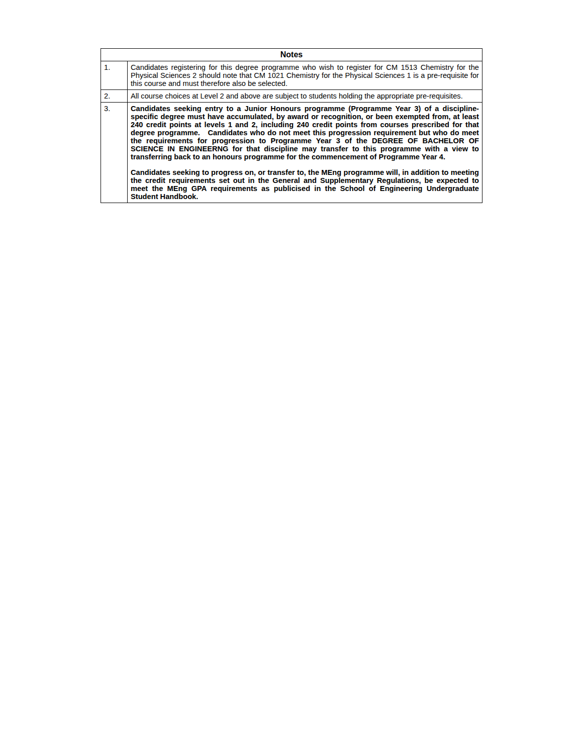| Notes |
| --- |
| 1. | Candidates registering for this degree programme who wish to register for CM 1513 Chemistry for the Physical Sciences 2 should note that CM 1021 Chemistry for the Physical Sciences 1 is a pre-requisite for this course and must therefore also be selected. |
| 2. | All course choices at Level 2 and above are subject to students holding the appropriate pre-requisites. |
| 3. | Candidates seeking entry to a Junior Honours programme (Programme Year 3) of a discipline-specific degree must have accumulated, by award or recognition, or been exempted from, at least 240 credit points at levels 1 and 2, including 240 credit points from courses prescribed for that degree programme. Candidates who do not meet this progression requirement but who do meet the requirements for progression to Programme Year 3 of the DEGREE OF BACHELOR OF SCIENCE IN ENGINEERNG for that discipline may transfer to this programme with a view to transferring back to an honours programme for the commencement of Programme Year 4. Candidates seeking to progress on, or transfer to, the MEng programme will, in addition to meeting the credit requirements set out in the General and Supplementary Regulations, be expected to meet the MEng GPA requirements as publicised in the School of Engineering Undergraduate Student Handbook. |